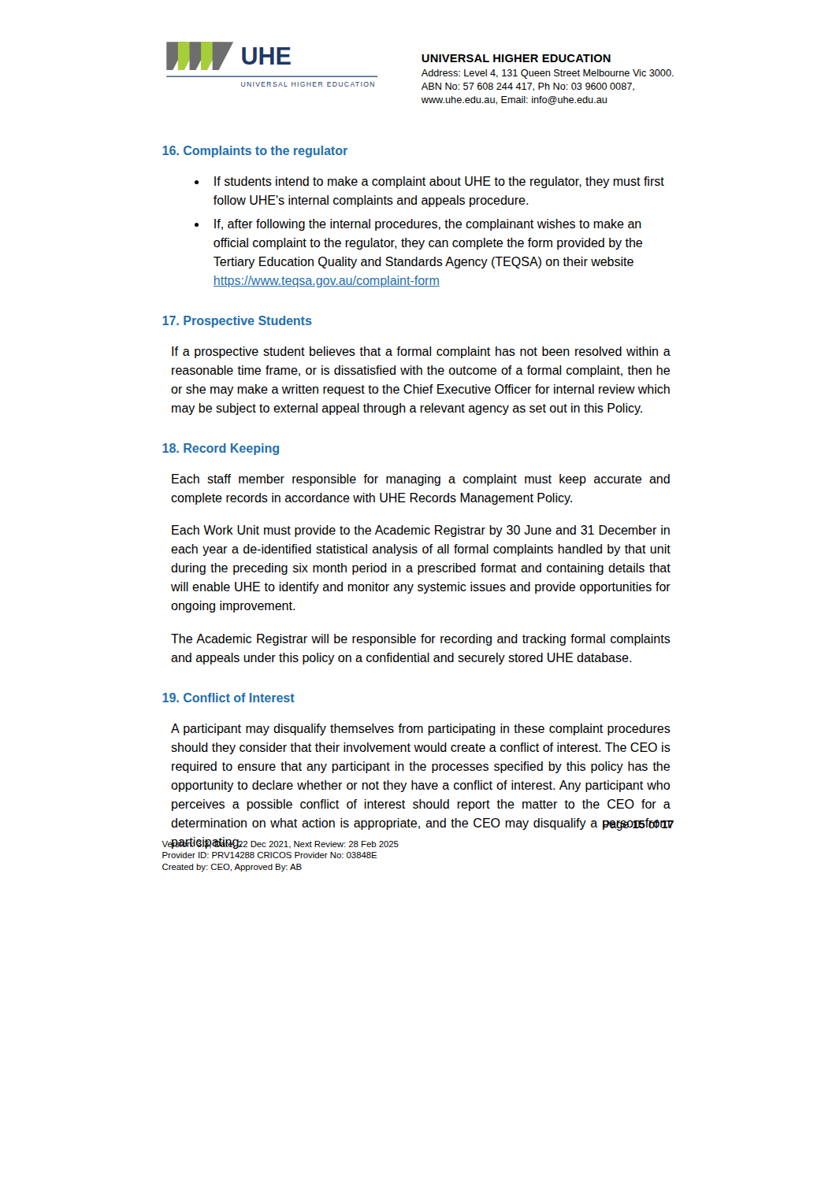UHE UNIVERSAL HIGHER EDUCATION
UNIVERSAL HIGHER EDUCATION
Address: Level 4, 131 Queen Street Melbourne Vic 3000.
ABN No: 57 608 244 417, Ph No: 03 9600 0087,
www.uhe.edu.au, Email: info@uhe.edu.au
16. Complaints to the regulator
If students intend to make a complaint about UHE to the regulator, they must first follow UHE's internal complaints and appeals procedure.
If, after following the internal procedures, the complainant wishes to make an official complaint to the regulator, they can complete the form provided by the Tertiary Education Quality and Standards Agency (TEQSA) on their website https://www.teqsa.gov.au/complaint-form
17. Prospective Students
If a prospective student believes that a formal complaint has not been resolved within a reasonable time frame, or is dissatisfied with the outcome of a formal complaint, then he or she may make a written request to the Chief Executive Officer for internal review which may be subject to external appeal through a relevant agency as set out in this Policy.
18. Record Keeping
Each staff member responsible for managing a complaint must keep accurate and complete records in accordance with UHE Records Management Policy.
Each Work Unit must provide to the Academic Registrar by 30 June and 31 December in each year a de-identified statistical analysis of all formal complaints handled by that unit during the preceding six month period in a prescribed format and containing details that will enable UHE to identify and monitor any systemic issues and provide opportunities for ongoing improvement.
The Academic Registrar will be responsible for recording and tracking formal complaints and appeals under this policy on a confidential and securely stored UHE database.
19. Conflict of Interest
A participant may disqualify themselves from participating in these complaint procedures should they consider that their involvement would create a conflict of interest. The CEO is required to ensure that any participant in the processes specified by this policy has the opportunity to declare whether or not they have a conflict of interest. Any participant who perceives a possible conflict of interest should report the matter to the CEO for a determination on what action is appropriate, and the CEO may disqualify a person from participating.
Page 15 of 17
Version: 3.3, Date: 22 Dec 2021, Next Review: 28 Feb 2025
Provider ID: PRV14288 CRICOS Provider No: 03848E
Created by: CEO, Approved By: AB